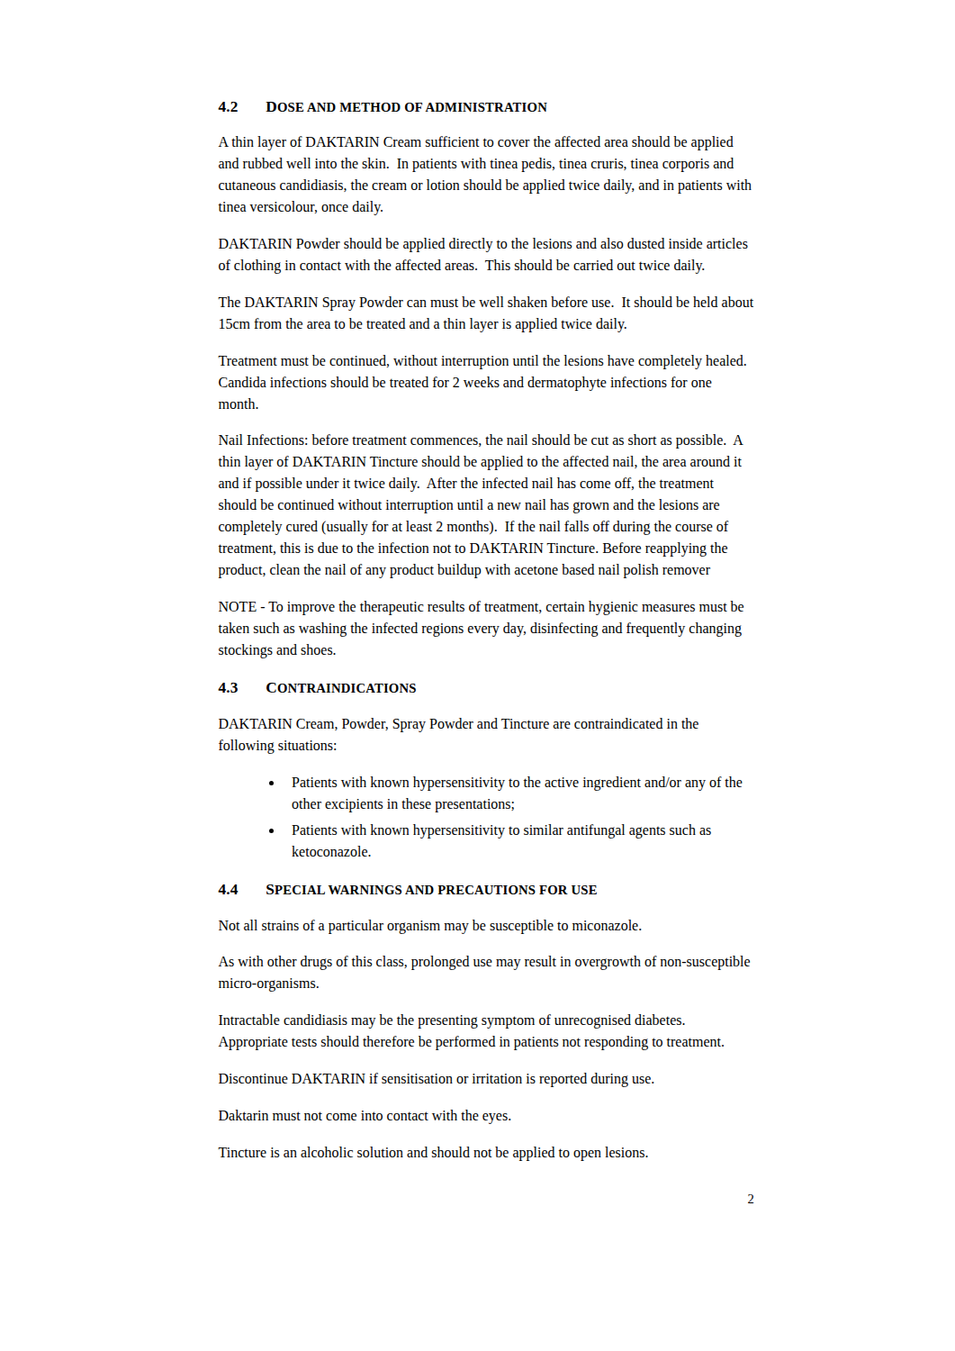4.2 DOSE AND METHOD OF ADMINISTRATION
A thin layer of DAKTARIN Cream sufficient to cover the affected area should be applied and rubbed well into the skin. In patients with tinea pedis, tinea cruris, tinea corporis and cutaneous candidiasis, the cream or lotion should be applied twice daily, and in patients with tinea versicolour, once daily.
DAKTARIN Powder should be applied directly to the lesions and also dusted inside articles of clothing in contact with the affected areas. This should be carried out twice daily.
The DAKTARIN Spray Powder can must be well shaken before use. It should be held about 15cm from the area to be treated and a thin layer is applied twice daily.
Treatment must be continued, without interruption until the lesions have completely healed. Candida infections should be treated for 2 weeks and dermatophyte infections for one month.
Nail Infections: before treatment commences, the nail should be cut as short as possible. A thin layer of DAKTARIN Tincture should be applied to the affected nail, the area around it and if possible under it twice daily. After the infected nail has come off, the treatment should be continued without interruption until a new nail has grown and the lesions are completely cured (usually for at least 2 months). If the nail falls off during the course of treatment, this is due to the infection not to DAKTARIN Tincture. Before reapplying the product, clean the nail of any product buildup with acetone based nail polish remover
NOTE - To improve the therapeutic results of treatment, certain hygienic measures must be taken such as washing the infected regions every day, disinfecting and frequently changing stockings and shoes.
4.3 CONTRAINDICATIONS
DAKTARIN Cream, Powder, Spray Powder and Tincture are contraindicated in the following situations:
Patients with known hypersensitivity to the active ingredient and/or any of the other excipients in these presentations;
Patients with known hypersensitivity to similar antifungal agents such as ketoconazole.
4.4 SPECIAL WARNINGS AND PRECAUTIONS FOR USE
Not all strains of a particular organism may be susceptible to miconazole.
As with other drugs of this class, prolonged use may result in overgrowth of non-susceptible micro-organisms.
Intractable candidiasis may be the presenting symptom of unrecognised diabetes. Appropriate tests should therefore be performed in patients not responding to treatment.
Discontinue DAKTARIN if sensitisation or irritation is reported during use.
Daktarin must not come into contact with the eyes.
Tincture is an alcoholic solution and should not be applied to open lesions.
2